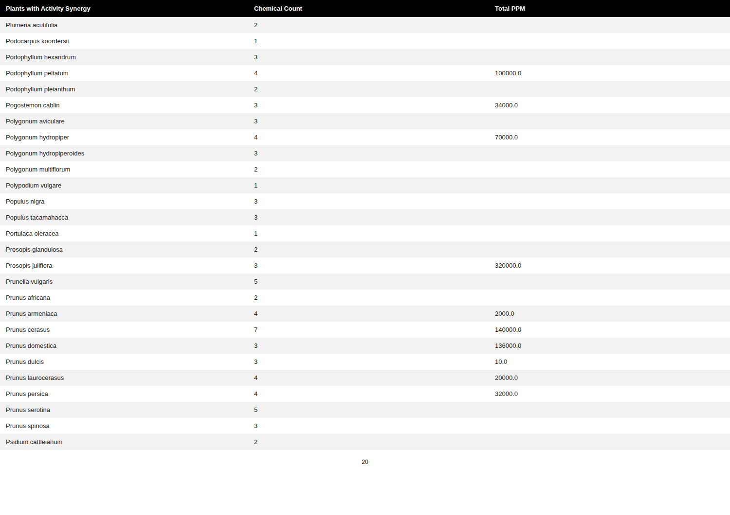| Plants with Activity Synergy | Chemical Count | Total PPM |
| --- | --- | --- |
| Plumeria acutifolia | 2 | |
| Podocarpus koordersii | 1 | |
| Podophyllum hexandrum | 3 | |
| Podophyllum peltatum | 4 | 100000.0 |
| Podophyllum pleianthum | 2 | |
| Pogostemon cablin | 3 | 34000.0 |
| Polygonum aviculare | 3 | |
| Polygonum hydropiper | 4 | 70000.0 |
| Polygonum hydropiperoides | 3 | |
| Polygonum multiflorum | 2 | |
| Polypodium vulgare | 1 | |
| Populus nigra | 3 | |
| Populus tacamahacca | 3 | |
| Portulaca oleracea | 1 | |
| Prosopis glandulosa | 2 | |
| Prosopis juliflora | 3 | 320000.0 |
| Prunella vulgaris | 5 | |
| Prunus africana | 2 | |
| Prunus armeniaca | 4 | 2000.0 |
| Prunus cerasus | 7 | 140000.0 |
| Prunus domestica | 3 | 136000.0 |
| Prunus dulcis | 3 | 10.0 |
| Prunus laurocerasus | 4 | 20000.0 |
| Prunus persica | 4 | 32000.0 |
| Prunus serotina | 5 | |
| Prunus spinosa | 3 | |
| Psidium cattleianum | 2 | |
20